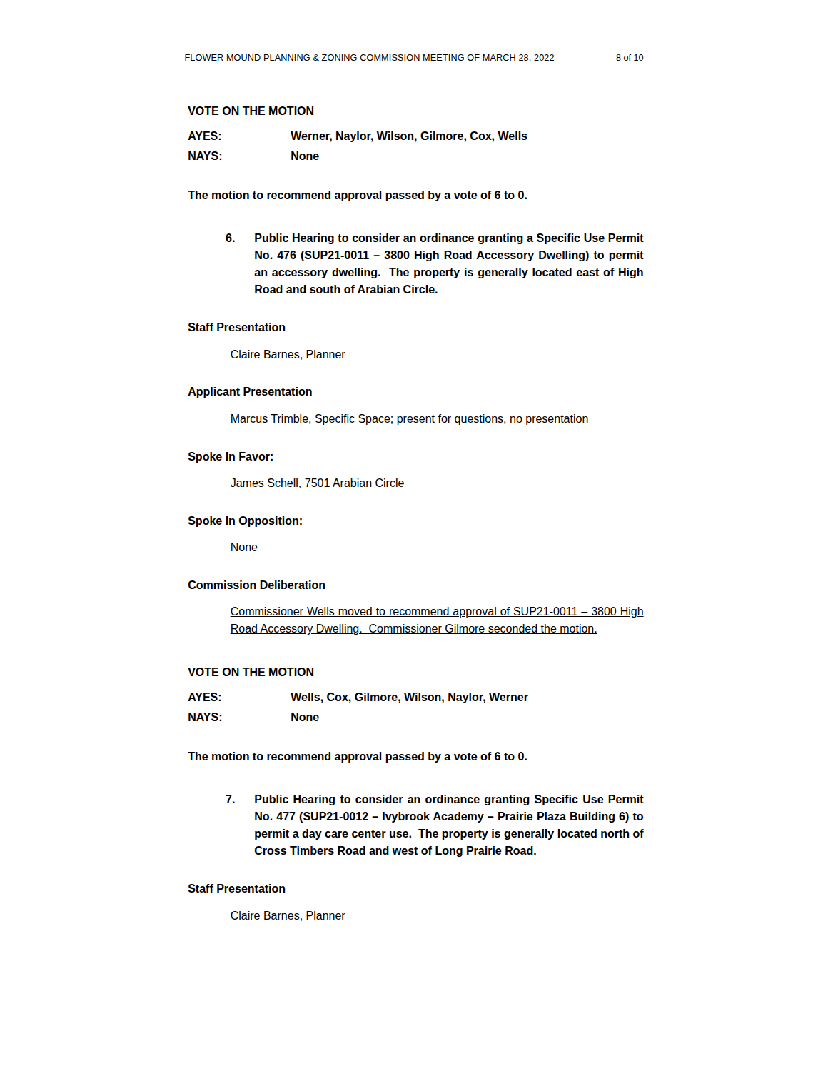FLOWER MOUND PLANNING & ZONING COMMISSION MEETING OF MARCH 28, 2022
8 of 10
VOTE ON THE MOTION
| AYES: | Werner, Naylor, Wilson, Gilmore, Cox, Wells |
| NAYS: | None |
The motion to recommend approval passed by a vote of 6 to 0.
6.
Public Hearing to consider an ordinance granting a Specific Use Permit No. 476 (SUP21-0011 – 3800 High Road Accessory Dwelling) to permit an accessory dwelling. The property is generally located east of High Road and south of Arabian Circle.
Staff Presentation
Claire Barnes, Planner
Applicant Presentation
Marcus Trimble, Specific Space; present for questions, no presentation
Spoke In Favor:
James Schell, 7501 Arabian Circle
Spoke In Opposition:
None
Commission Deliberation
Commissioner Wells moved to recommend approval of SUP21-0011 – 3800 High Road Accessory Dwelling. Commissioner Gilmore seconded the motion.
VOTE ON THE MOTION
| AYES: | Wells, Cox, Gilmore, Wilson, Naylor, Werner |
| NAYS: | None |
The motion to recommend approval passed by a vote of 6 to 0.
7.
Public Hearing to consider an ordinance granting Specific Use Permit No. 477 (SUP21-0012 – Ivybrook Academy – Prairie Plaza Building 6) to permit a day care center use. The property is generally located north of Cross Timbers Road and west of Long Prairie Road.
Staff Presentation
Claire Barnes, Planner